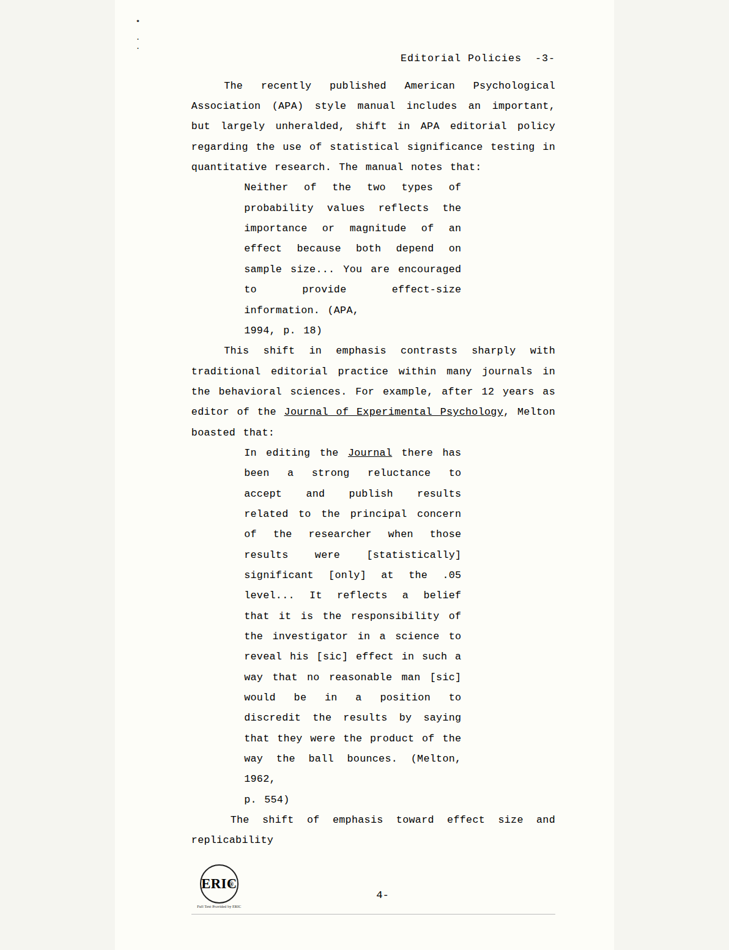• · ·
Editorial Policies -3-
The recently published American Psychological Association (APA) style manual includes an important, but largely unheralded, shift in APA editorial policy regarding the use of statistical significance testing in quantitative research. The manual notes that:
Neither of the two types of probability values reflects the importance or magnitude of an effect because both depend on sample size... You are encouraged to provide effect-size information. (APA,
1994, p. 18)
This shift in emphasis contrasts sharply with traditional editorial practice within many journals in the behavioral sciences. For example, after 12 years as editor of the Journal of Experimental Psychology, Melton boasted that:
In editing the Journal there has been a strong reluctance to accept and publish results related to the principal concern of the researcher when those results were [statistically] significant [only] at the .05 level... It reflects a belief that it is the responsibility of the investigator in a science to reveal his [sic] effect in such a way that no reasonable man [sic] would be in a position to discredit the results by saying that they were the product of the way the ball bounces. (Melton, 1962,
p. 554)
The shift of emphasis toward effect size and replicability
ERIC®
Full Text Provided by ERIC
4-